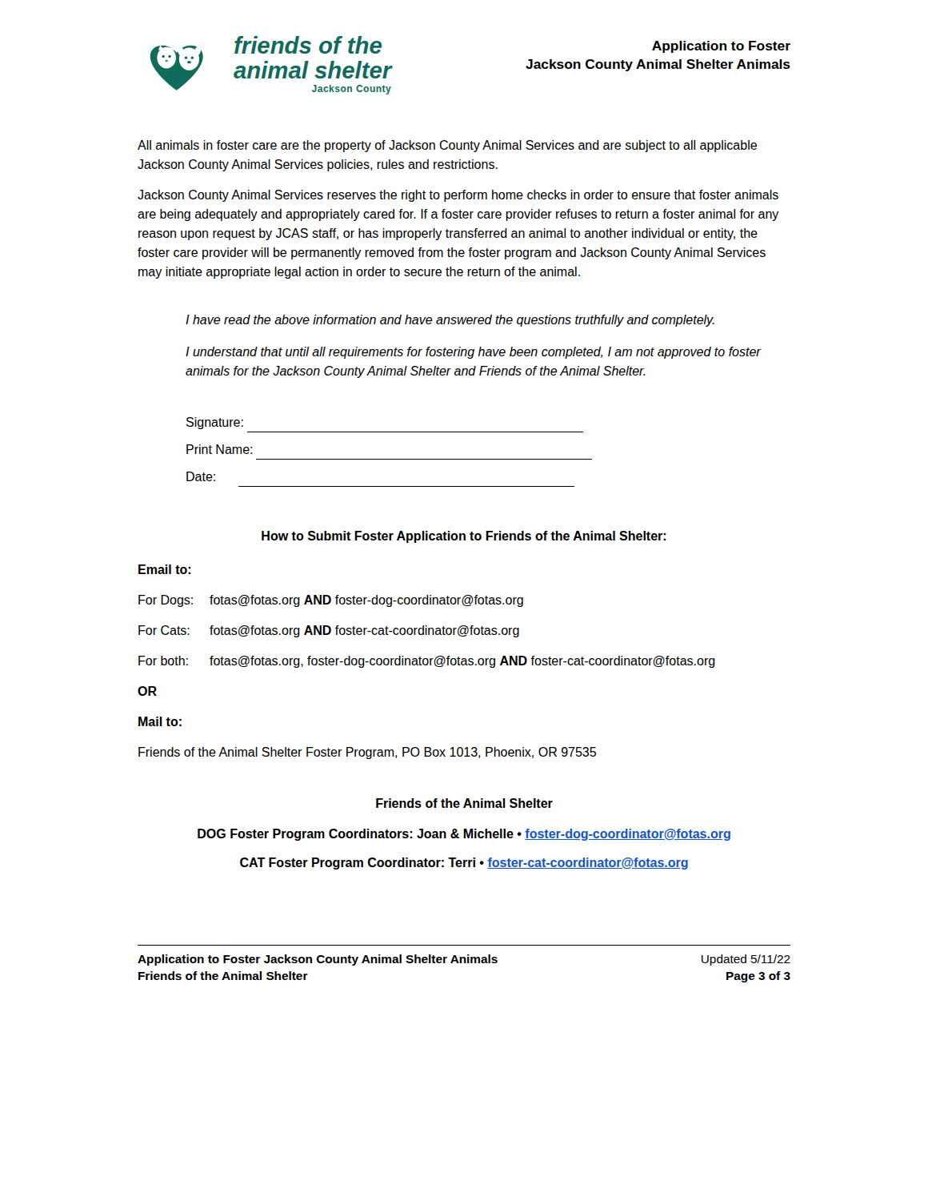friends of the animal shelter Jackson County
Application to Foster
Jackson County Animal Shelter Animals
All animals in foster care are the property of Jackson County Animal Services and are subject to all applicable Jackson County Animal Services policies, rules and restrictions.
Jackson County Animal Services reserves the right to perform home checks in order to ensure that foster animals are being adequately and appropriately cared for. If a foster care provider refuses to return a foster animal for any reason upon request by JCAS staff, or has improperly transferred an animal to another individual or entity, the foster care provider will be permanently removed from the foster program and Jackson County Animal Services may initiate appropriate legal action in order to secure the return of the animal.
I have read the above information and have answered the questions truthfully and completely.
I understand that until all requirements for fostering have been completed, I am not approved to foster animals for the Jackson County Animal Shelter and Friends of the Animal Shelter.
Signature:
Print Name:
Date:
How to Submit Foster Application to Friends of the Animal Shelter:
Email to:
For Dogs:
fotas@fotas.org AND foster-dog-coordinator@fotas.org
For Cats:
fotas@fotas.org AND foster-cat-coordinator@fotas.org
For both:
fotas@fotas.org, foster-dog-coordinator@fotas.org AND foster-cat-coordinator@fotas.org
OR
Mail to:
Friends of the Animal Shelter Foster Program, PO Box 1013, Phoenix, OR 97535
Friends of the Animal Shelter
DOG Foster Program Coordinators: Joan & Michelle • foster-dog-coordinator@fotas.org
CAT Foster Program Coordinator: Terri • foster-cat-coordinator@fotas.org
Application to Foster Jackson County Animal Shelter Animals
Friends of the Animal Shelter
Updated 5/11/22
Page 3 of 3